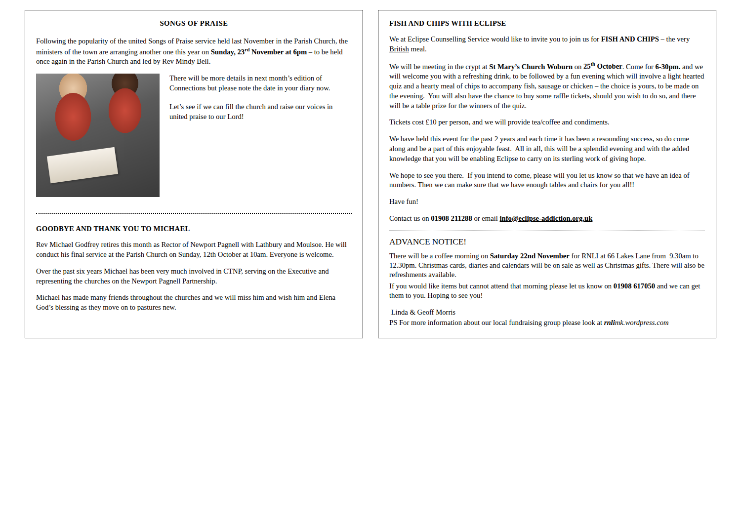SONGS OF PRAISE
Following the popularity of the united Songs of Praise service held last November in the Parish Church, the ministers of the town are arranging another one this year on Sunday, 23rd November at 6pm – to be held once again in the Parish Church and led by Rev Mindy Bell.
There will be more details in next month’s edition of Connections but please note the date in your diary now.
Let’s see if we can fill the church and raise our voices in united praise to our Lord!
GOODBYE AND THANK YOU TO MICHAEL
Rev Michael Godfrey retires this month as Rector of Newport Pagnell with Lathbury and Moulsoe. He will conduct his final service at the Parish Church on Sunday, 12th October at 10am. Everyone is welcome.
Over the past six years Michael has been very much involved in CTNP, serving on the Executive and representing the churches on the Newport Pagnell Partnership.
Michael has made many friends throughout the churches and we will miss him and wish him and Elena God’s blessing as they move on to pastures new.
FISH AND CHIPS WITH ECLIPSE
We at Eclipse Counselling Service would like to invite you to join us for FISH AND CHIPS – the very British meal.
We will be meeting in the crypt at St Mary’s Church Woburn on 25th October. Come for 6-30pm. and we will welcome you with a refreshing drink, to be followed by a fun evening which will involve a light hearted quiz and a hearty meal of chips to accompany fish, sausage or chicken – the choice is yours, to be made on the evening. You will also have the chance to buy some raffle tickets, should you wish to do so, and there will be a table prize for the winners of the quiz.
Tickets cost £10 per person, and we will provide tea/coffee and condiments.
We have held this event for the past 2 years and each time it has been a resounding success, so do come along and be a part of this enjoyable feast. All in all, this will be a splendid evening and with the added knowledge that you will be enabling Eclipse to carry on its sterling work of giving hope.
We hope to see you there. If you intend to come, please will you let us know so that we have an idea of numbers. Then we can make sure that we have enough tables and chairs for you all!!
Have fun!
Contact us on 01908 211288 or email info@eclipse-addiction.org.uk
ADVANCE NOTICE!
There will be a coffee morning on Saturday 22nd November for RNLI at 66 Lakes Lane from 9.30am to 12.30pm. Christmas cards, diaries and calendars will be on sale as well as Christmas gifts. There will also be refreshments available.
If you would like items but cannot attend that morning please let us know on 01908 617050 and we can get them to you. Hoping to see you!
Linda & Geoff Morris
PS For more information about our local fundraising group please look at rnli mk.wordpress.com